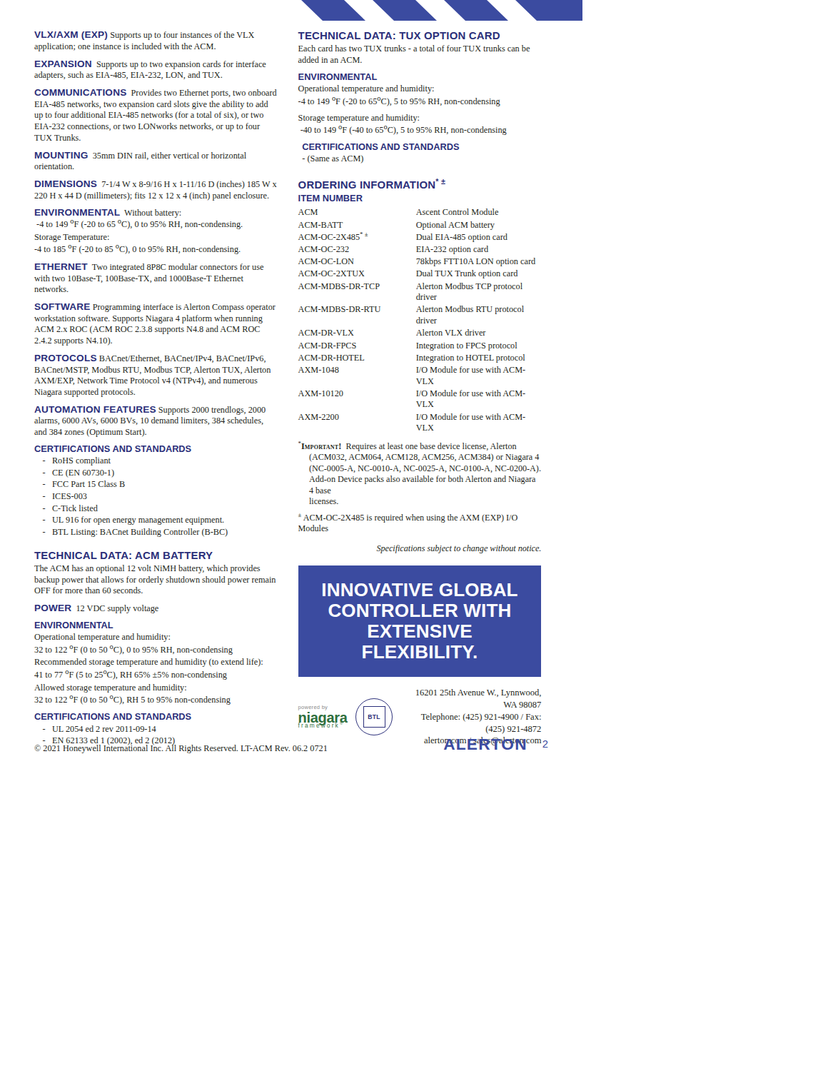VLX/AXM (EXP) Supports up to four instances of the VLX application; one instance is included with the ACM.
EXPANSION Supports up to two expansion cards for interface adapters, such as EIA-485, EIA-232, LON, and TUX.
COMMUNICATIONS Provides two Ethernet ports, two onboard EIA-485 networks, two expansion card slots give the ability to add up to four additional EIA-485 networks (for a total of six), or two EIA-232 connections, or two LONworks networks, or up to four TUX Trunks.
MOUNTING 35mm DIN rail, either vertical or horizontal orientation.
DIMENSIONS 7-1/4 W x 8-9/16 H x 1-11/16 D (inches) 185 W x 220 H x 44 D (millimeters); fits 12 x 12 x 4 (inch) panel enclosure.
ENVIRONMENTAL Without battery:
-4 to 149 o F (-20 to 65 o C), 0 to 95% RH, non-condensing.
Storage Temperature:
-4 to 185 o F (-20 to 85 o C), 0 to 95% RH, non-condensing.
ETHERNET Two integrated 8P8C modular connectors for use with two 10Base-T, 100Base-TX, and 1000Base-T Ethernet networks.
SOFTWARE Programming interface is Alerton Compass operator workstation software. Supports Niagara 4 platform when running ACM 2.x ROC (ACM ROC 2.3.8 supports N4.8 and ACM ROC 2.4.2 supports N4.10).
PROTOCOLS BACnet/Ethernet, BACnet/IPv4, BACnet/IPv6, BACnet/MSTP, Modbus RTU, Modbus TCP, Alerton TUX, Alerton AXM/EXP, Network Time Protocol v4 (NTPv4), and numerous Niagara supported protocols.
AUTOMATION FEATURES Supports 2000 trendlogs, 2000 alarms, 6000 AVs, 6000 BVs, 10 demand limiters, 384 schedules, and 384 zones (Optimum Start).
Certifications and Standards
RoHS compliant
CE (EN 60730-1)
FCC Part 15 Class B
ICES-003
C-Tick listed
UL 916 for open energy management equipment.
BTL Listing: BACnet Building Controller (B-BC)
Technical Data: ACM Battery
The ACM has an optional 12 volt NiMH battery, which provides backup power that allows for orderly shutdown should power remain OFF for more than 60 seconds.
POWER 12 VDC supply voltage
Environmental
Operational temperature and humidity:
32 to 122 o F (0 to 50 o C), 0 to 95% RH, non-condensing
Recommended storage temperature and humidity (to extend life):
41 to 77 o F (5 to 25o C), RH 65% ±5% non-condensing
Allowed storage temperature and humidity:
32 to 122 o F (0 to 50 o C), RH 5 to 95% non-condensing
Certifications and Standards
UL 2054 ed 2 rev 2011-09-14
EN 62133 ed 1 (2002), ed 2 (2012)
Technical Data: TUX Option Card
Each card has two TUX trunks - a total of four TUX trunks can be added in an ACM.
Environmental
Operational temperature and humidity:
-4 to 149 o F (-20 to 65o C), 5 to 95% RH, non-condensing
Storage temperature and humidity:
-40 to 149 o F (-40 to 65o C), 5 to 95% RH, non-condensing
Certifications and Standards
- (Same as ACM)
Ordering Information* ±
Item Number
| ACM | Ascent Control Module |
| ACM-BATT | Optional ACM battery |
| ACM-OC-2X485 * ± | Dual EIA-485 option card |
| ACM-OC-232 | EIA-232 option card |
| ACM-OC-LON | 78kbps FTT10A LON option card |
| ACM-OC-2XTUX | Dual TUX Trunk option card |
| ACM-MDBS-DR-TCP | Alerton Modbus TCP protocol driver |
| ACM-MDBS-DR-RTU | Alerton Modbus RTU protocol driver |
| ACM-DR-VLX | Alerton VLX driver |
| ACM-DR-FPCS | Integration to FPCS protocol |
| ACM-DR-HOTEL | Integration to HOTEL protocol |
| AXM-1048 | I/O Module for use with ACM-VLX |
| AXM-10120 | I/O Module for use with ACM-VLX |
| AXM-2200 | I/O Module for use with ACM-VLX |
*Important! Requires at least one base device license, Alerton (ACM032, ACM064, ACM128, ACM256, ACM384) or Niagara 4 (NC-0005-A, NC-0010-A, NC-0025-A, NC-0100-A, NC-0200-A). Add-on Device packs also available for both Alerton and Niagara 4 base licenses.
± ACM-OC-2X485 is required when using the AXM (EXP) I/O Modules
Specifications subject to change without notice.
INNOVATIVE GLOBAL
CONTROLLER WITH
EXTENSIVE FLEXIBILITY.
powered by
niagara
framework®
BTL
16201 25th Avenue W., Lynnwood, WA 98087
Telephone: (425) 921-4900 / Fax: (425) 921-4872
alerton.com / sales@alerton.com
© 2021 Honeywell International Inc. All Rights Reserved. LT-ACM Rev. 06.2 0721
ALERTON
2